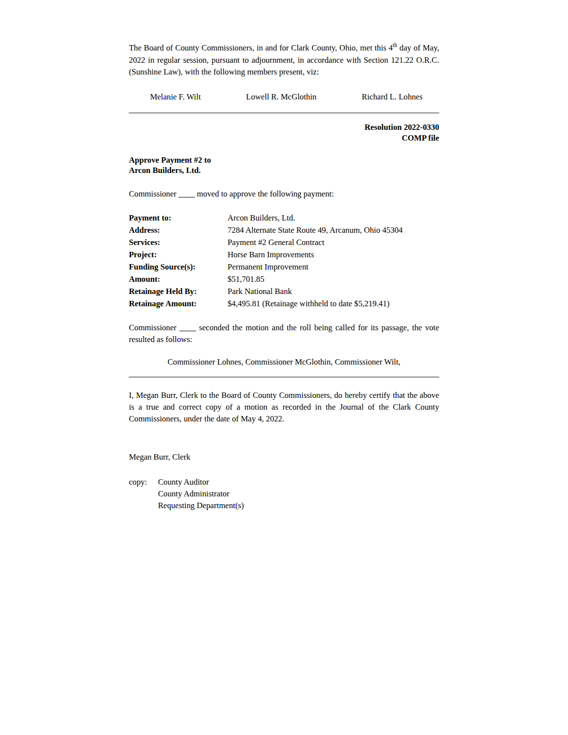The Board of County Commissioners, in and for Clark County, Ohio, met this 4th day of May, 2022 in regular session, pursuant to adjournment, in accordance with Section 121.22 O.R.C. (Sunshine Law), with the following members present, viz:
Melanie F. Wilt Lowell R. McGlothin Richard L. Lohnes
Resolution 2022-0330
COMP file
Approve Payment #2 to
Arcon Builders, Ltd.
Commissioner ____ moved to approve the following payment:
| Payment to: | Arcon Builders, Ltd. |
| Address: | 7284 Alternate State Route 49, Arcanum, Ohio 45304 |
| Services: | Payment #2 General Contract |
| Project: | Horse Barn Improvements |
| Funding Source(s): | Permanent Improvement |
| Amount: | $51,701.85 |
| Retainage Held By: | Park National Bank |
| Retainage Amount: | $4,495.81 (Retainage withheld to date $5,219.41) |
Commissioner ____ seconded the motion and the roll being called for its passage, the vote resulted as follows:
Commissioner Lohnes, Commissioner McGlothin, Commissioner Wilt,
I, Megan Burr, Clerk to the Board of County Commissioners, do hereby certify that the above is a true and correct copy of a motion as recorded in the Journal of the Clark County Commissioners, under the date of May 4, 2022.
Megan Burr, Clerk
copy:
County Auditor
County Administrator
Requesting Department(s)